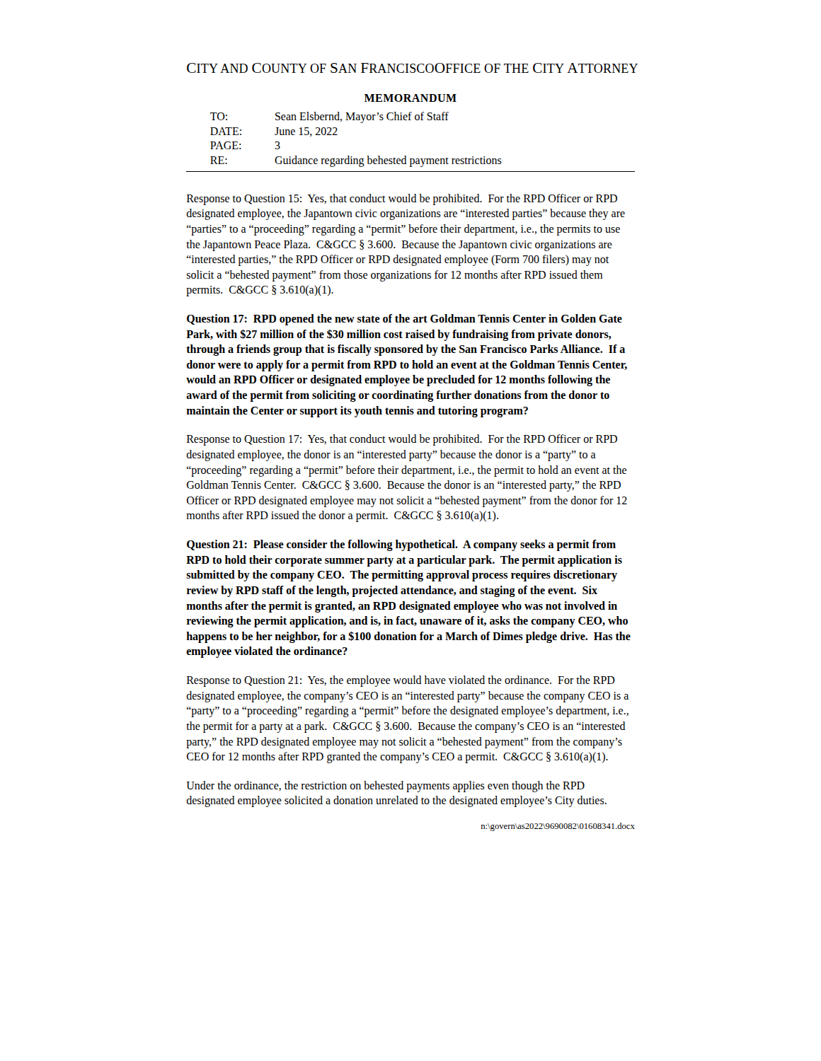CITY AND COUNTY OF SAN FRANCISCO
OFFICE OF THE CITY ATTORNEY
MEMORANDUM
| TO: | Sean Elsbernd, Mayor’s Chief of Staff |
| DATE: | June 15, 2022 |
| PAGE: | 3 |
| RE: | Guidance regarding behested payment restrictions |
Response to Question 15: Yes, that conduct would be prohibited. For the RPD Officer or RPD designated employee, the Japantown civic organizations are “interested parties” because they are “parties” to a “proceeding” regarding a “permit” before their department, i.e., the permits to use the Japantown Peace Plaza. C&GCC § 3.600. Because the Japantown civic organizations are “interested parties,” the RPD Officer or RPD designated employee (Form 700 filers) may not solicit a “behested payment” from those organizations for 12 months after RPD issued them permits. C&GCC § 3.610(a)(1).
Question 17: RPD opened the new state of the art Goldman Tennis Center in Golden Gate Park, with $27 million of the $30 million cost raised by fundraising from private donors, through a friends group that is fiscally sponsored by the San Francisco Parks Alliance. If a donor were to apply for a permit from RPD to hold an event at the Goldman Tennis Center, would an RPD Officer or designated employee be precluded for 12 months following the award of the permit from soliciting or coordinating further donations from the donor to maintain the Center or support its youth tennis and tutoring program?
Response to Question 17: Yes, that conduct would be prohibited. For the RPD Officer or RPD designated employee, the donor is an “interested party” because the donor is a “party” to a “proceeding” regarding a “permit” before their department, i.e., the permit to hold an event at the Goldman Tennis Center. C&GCC § 3.600. Because the donor is an “interested party,” the RPD Officer or RPD designated employee may not solicit a “behested payment” from the donor for 12 months after RPD issued the donor a permit. C&GCC § 3.610(a)(1).
Question 21: Please consider the following hypothetical. A company seeks a permit from RPD to hold their corporate summer party at a particular park. The permit application is submitted by the company CEO. The permitting approval process requires discretionary review by RPD staff of the length, projected attendance, and staging of the event. Six months after the permit is granted, an RPD designated employee who was not involved in reviewing the permit application, and is, in fact, unaware of it, asks the company CEO, who happens to be her neighbor, for a $100 donation for a March of Dimes pledge drive. Has the employee violated the ordinance?
Response to Question 21: Yes, the employee would have violated the ordinance. For the RPD designated employee, the company’s CEO is an “interested party” because the company CEO is a “party” to a “proceeding” regarding a “permit” before the designated employee’s department, i.e., the permit for a party at a park. C&GCC § 3.600. Because the company’s CEO is an “interested party,” the RPD designated employee may not solicit a “behested payment” from the company’s CEO for 12 months after RPD granted the company’s CEO a permit. C&GCC § 3.610(a)(1).
Under the ordinance, the restriction on behested payments applies even though the RPD designated employee solicited a donation unrelated to the designated employee’s City duties.
n:\govern\as2022\9690082\01608341.docx